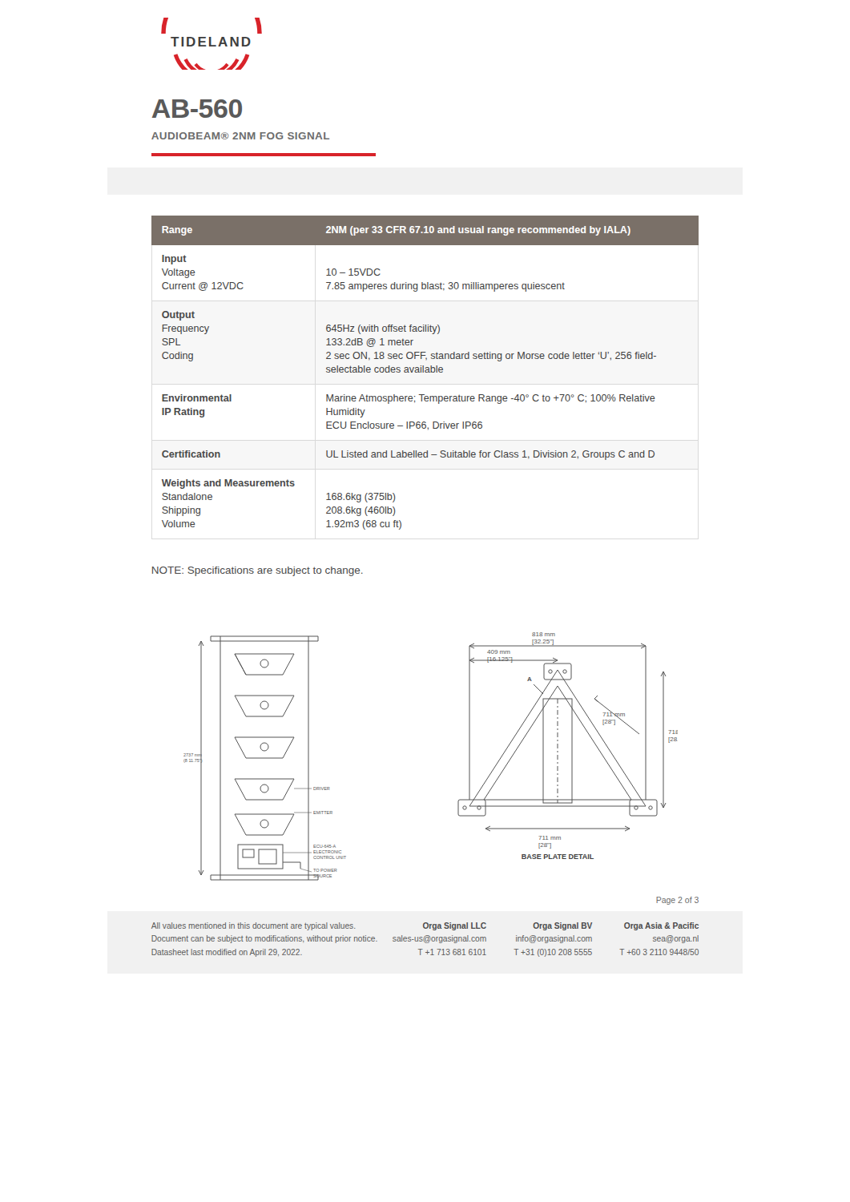TIDELAND
AB-560
AUDIOBEAM® 2NM FOG SIGNAL
| Range | 2NM (per 33 CFR 67.10 and usual range recommended by IALA) |
| Input Voltage Current @ 12VDC | 10 – 15VDC 7.85 amperes during blast; 30 milliamperes quiescent |
| Output Frequency SPL Coding | 645Hz (with offset facility) 133.2dB @ 1 meter 2 sec ON, 18 sec OFF, standard setting or Morse code letter ‘U’, 256 field-selectable codes available |
| Environmental IP Rating | Marine Atmosphere; Temperature Range -40° C to +70° C; 100% Relative Humidity ECU Enclosure – IP66, Driver IP66 |
| Certification | UL Listed and Labelled – Suitable for Class 1, Division 2, Groups C and D |
| Weights and Measurements Standalone Shipping Volume | 168.6kg (375lb) 208.6kg (460lb) 1.92m3 (68 cu ft) |
NOTE: Specifications are subject to change.
2737 mm (8 11.75") DRIVER EMITTER ECU-645-A ELECTRONIC CONTROL UNIT TO POWER SOURCE
818 mm [32.25"] 409 mm [16.125"] 711 mm [28"] 718 mm [28.25"] 711 mm [28"] A BASE PLATE DETAIL
Page 2 of 3
All values mentioned in this document are typical values.
Document can be subject to modifications, without prior notice.
Datasheet last modified on April 29, 2022.
Orga Signal LLC
sales-us@orgasignal.com
T +1 713 681 6101
Orga Signal BV
info@orgasignal.com
T +31 (0)10 208 5555
Orga Asia & Pacific
sea@orga.nl
T +60 3 2110 9448/50